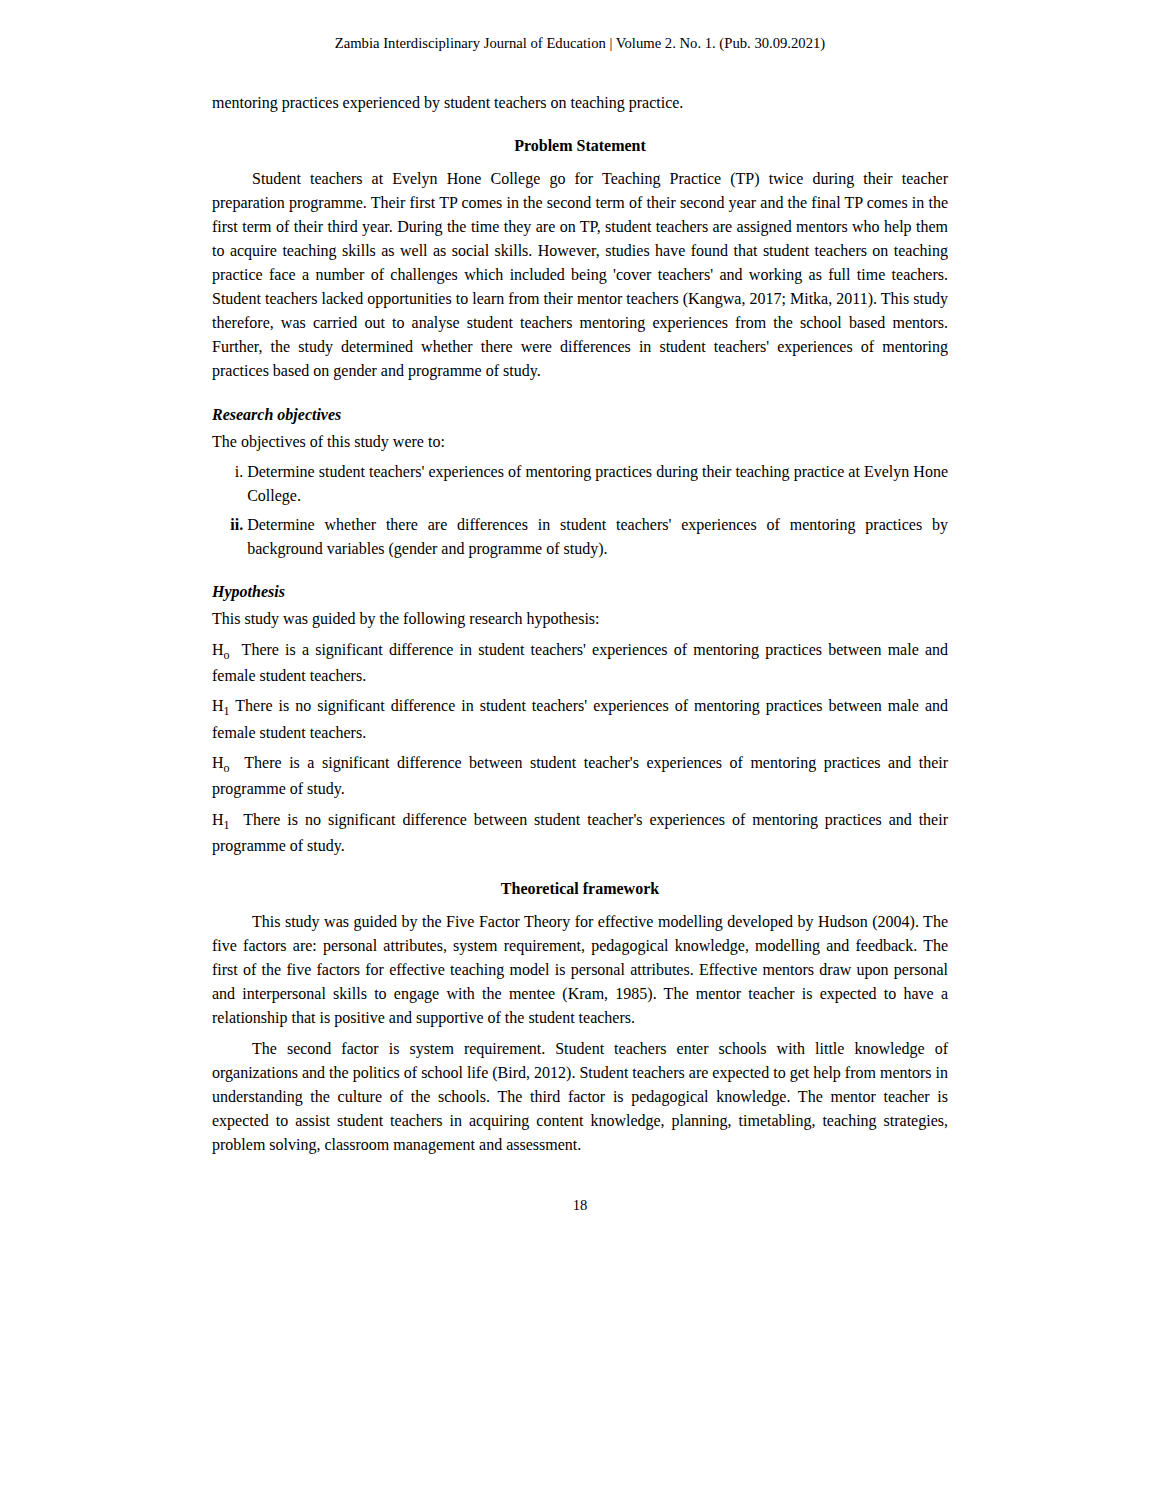Zambia Interdisciplinary Journal of Education | Volume 2. No. 1. (Pub. 30.09.2021)
mentoring practices experienced by student teachers on teaching practice.
Problem Statement
Student teachers at Evelyn Hone College go for Teaching Practice (TP) twice during their teacher preparation programme. Their first TP comes in the second term of their second year and the final TP comes in the first term of their third year. During the time they are on TP, student teachers are assigned mentors who help them to acquire teaching skills as well as social skills. However, studies have found that student teachers on teaching practice face a number of challenges which included being 'cover teachers' and working as full time teachers. Student teachers lacked opportunities to learn from their mentor teachers (Kangwa, 2017; Mitka, 2011). This study therefore, was carried out to analyse student teachers mentoring experiences from the school based mentors. Further, the study determined whether there were differences in student teachers' experiences of mentoring practices based on gender and programme of study.
Research objectives
The objectives of this study were to:
Determine student teachers' experiences of mentoring practices during their teaching practice at Evelyn Hone College.
Determine whether there are differences in student teachers' experiences of mentoring practices by background variables (gender and programme of study).
Hypothesis
This study was guided by the following research hypothesis:
Ho There is a significant difference in student teachers' experiences of mentoring practices between male and female student teachers.
H1 There is no significant difference in student teachers' experiences of mentoring practices between male and female student teachers.
Ho There is a significant difference between student teacher's experiences of mentoring practices and their programme of study.
H1 There is no significant difference between student teacher's experiences of mentoring practices and their programme of study.
Theoretical framework
This study was guided by the Five Factor Theory for effective modelling developed by Hudson (2004). The five factors are: personal attributes, system requirement, pedagogical knowledge, modelling and feedback. The first of the five factors for effective teaching model is personal attributes. Effective mentors draw upon personal and interpersonal skills to engage with the mentee (Kram, 1985). The mentor teacher is expected to have a relationship that is positive and supportive of the student teachers.
The second factor is system requirement. Student teachers enter schools with little knowledge of organizations and the politics of school life (Bird, 2012). Student teachers are expected to get help from mentors in understanding the culture of the schools. The third factor is pedagogical knowledge. The mentor teacher is expected to assist student teachers in acquiring content knowledge, planning, timetabling, teaching strategies, problem solving, classroom management and assessment.
18